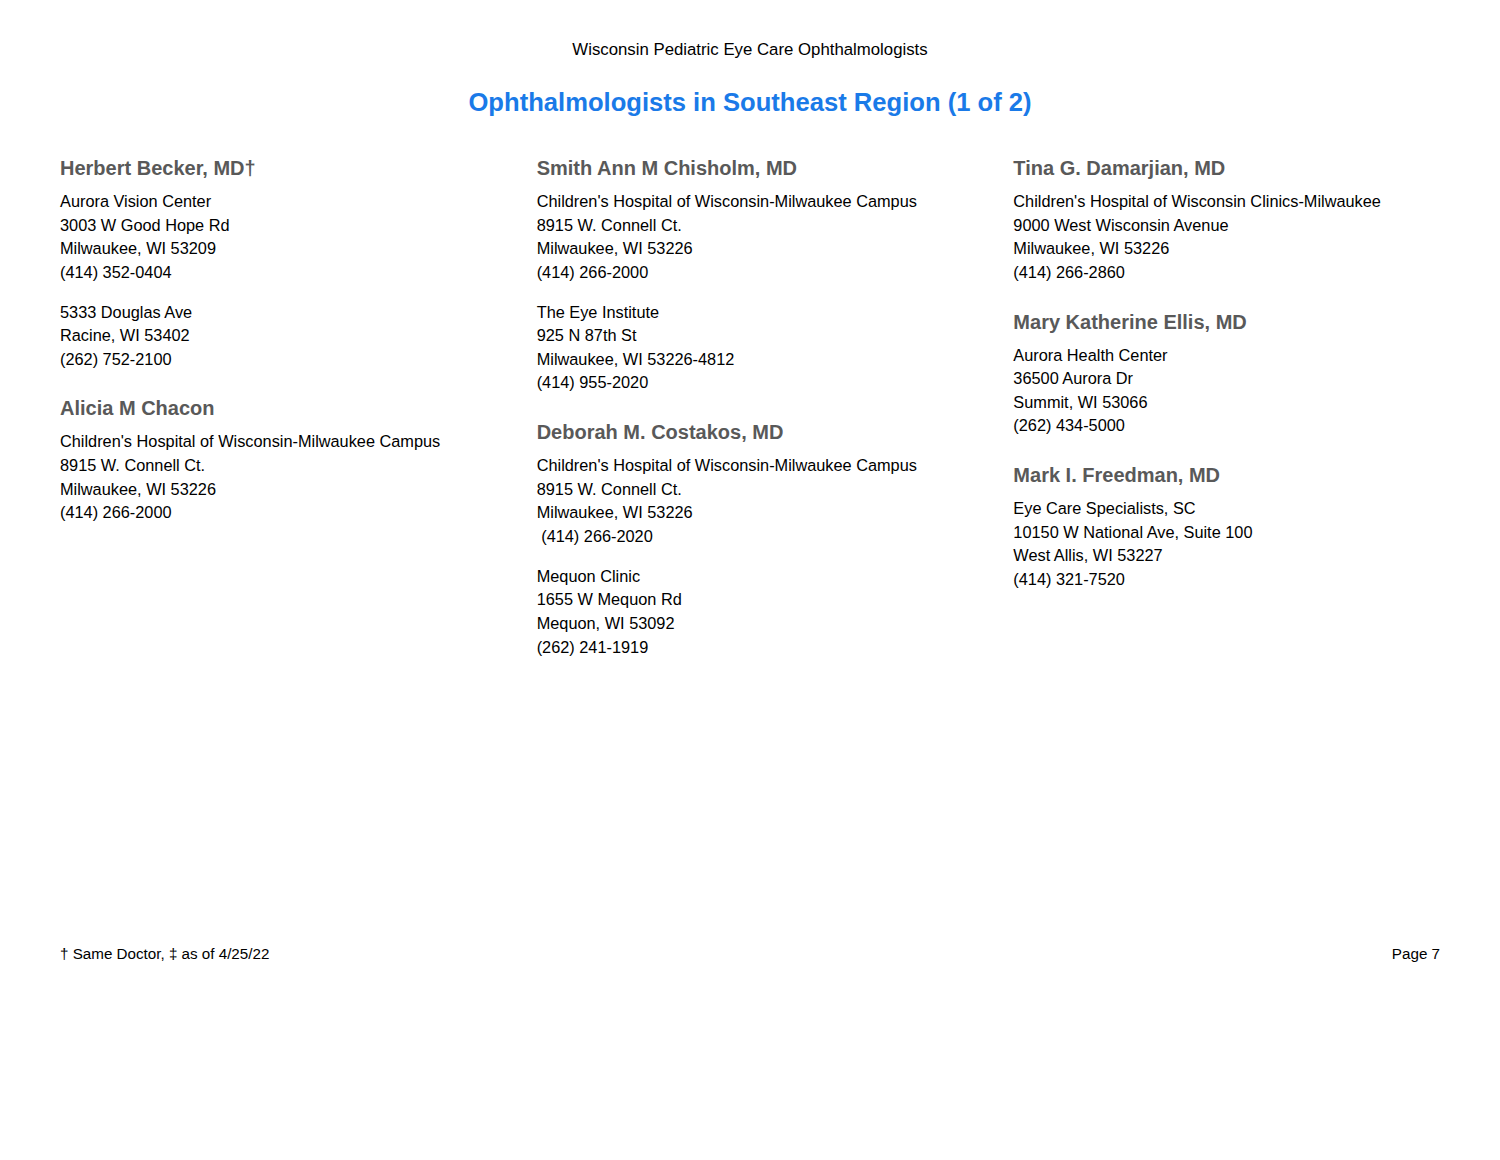Wisconsin Pediatric Eye Care Ophthalmologists
Ophthalmologists in Southeast Region (1 of 2)
Herbert Becker, MD†
Aurora Vision Center
3003 W Good Hope Rd
Milwaukee, WI 53209
(414) 352-0404
5333 Douglas Ave
Racine, WI 53402
(262) 752-2100
Alicia M Chacon
Children's Hospital of Wisconsin-Milwaukee Campus
8915 W. Connell Ct.
Milwaukee, WI 53226
(414) 266-2000
Smith Ann M Chisholm, MD
Children's Hospital of Wisconsin-Milwaukee Campus
8915 W. Connell Ct.
Milwaukee, WI 53226
(414) 266-2000
The Eye Institute
925 N 87th St
Milwaukee, WI 53226-4812
(414) 955-2020
Deborah M. Costakos, MD
Children's Hospital of Wisconsin-Milwaukee Campus
8915 W. Connell Ct.
Milwaukee, WI 53226
(414) 266-2020
Mequon Clinic
1655 W Mequon Rd
Mequon, WI 53092
(262) 241-1919
Tina G. Damarjian, MD
Children's Hospital of Wisconsin Clinics-Milwaukee
9000 West Wisconsin Avenue
Milwaukee, WI 53226
(414) 266-2860
Mary Katherine Ellis, MD
Aurora Health Center
36500 Aurora Dr
Summit, WI 53066
(262) 434-5000
Mark I. Freedman, MD
Eye Care Specialists, SC
10150 W National Ave, Suite 100
West Allis, WI 53227
(414) 321-7520
† Same Doctor, ‡ as of 4/25/22 Page 7